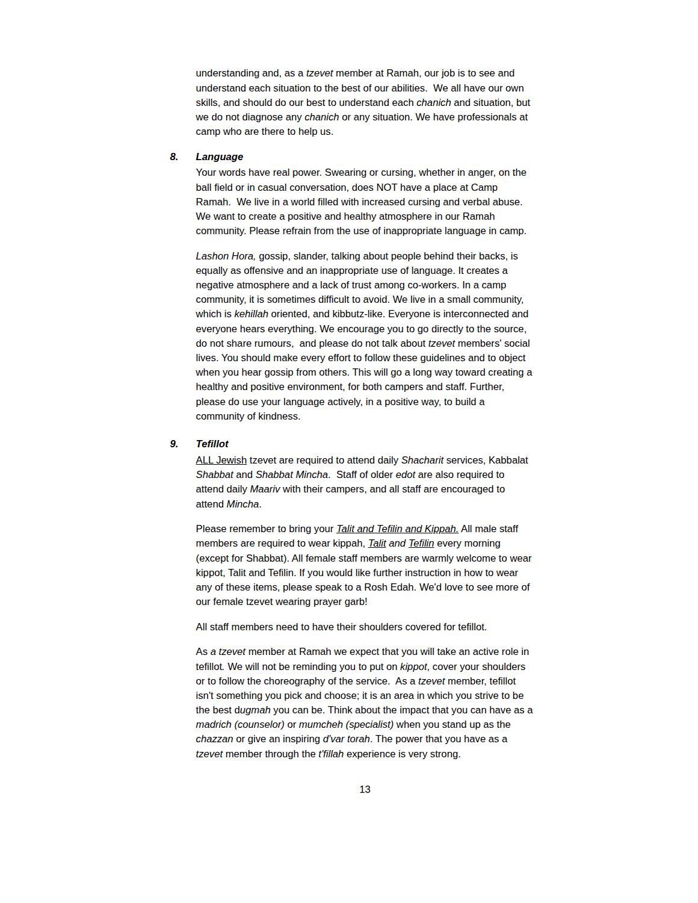understanding and, as a tzevet member at Ramah, our job is to see and understand each situation to the best of our abilities. We all have our own skills, and should do our best to understand each chanich and situation, but we do not diagnose any chanich or any situation. We have professionals at camp who are there to help us.
8. Language
Your words have real power. Swearing or cursing, whether in anger, on the ball field or in casual conversation, does NOT have a place at Camp Ramah. We live in a world filled with increased cursing and verbal abuse. We want to create a positive and healthy atmosphere in our Ramah community. Please refrain from the use of inappropriate language in camp.
Lashon Hora, gossip, slander, talking about people behind their backs, is equally as offensive and an inappropriate use of language. It creates a negative atmosphere and a lack of trust among co-workers. In a camp community, it is sometimes difficult to avoid. We live in a small community, which is kehillah oriented, and kibbutz-like. Everyone is interconnected and everyone hears everything. We encourage you to go directly to the source, do not share rumours, and please do not talk about tzevet members' social lives. You should make every effort to follow these guidelines and to object when you hear gossip from others. This will go a long way toward creating a healthy and positive environment, for both campers and staff. Further, please do use your language actively, in a positive way, to build a community of kindness.
9. Tefillot
ALL Jewish tzevet are required to attend daily Shacharit services, Kabbalat Shabbat and Shabbat Mincha. Staff of older edot are also required to attend daily Maariv with their campers, and all staff are encouraged to attend Mincha.
Please remember to bring your Talit and Tefilin and Kippah. All male staff members are required to wear kippah, Talit and Tefilin every morning (except for Shabbat). All female staff members are warmly welcome to wear kippot, Talit and Tefilin. If you would like further instruction in how to wear any of these items, please speak to a Rosh Edah. We'd love to see more of our female tzevet wearing prayer garb!
All staff members need to have their shoulders covered for tefillot.
As a tzevet member at Ramah we expect that you will take an active role in tefillot. We will not be reminding you to put on kippot, cover your shoulders or to follow the choreography of the service. As a tzevet member, tefillot isn't something you pick and choose; it is an area in which you strive to be the best dugmah you can be. Think about the impact that you can have as a madrich (counselor) or mumcheh (specialist) when you stand up as the chazzan or give an inspiring d'var torah. The power that you have as a tzevet member through the t'fillah experience is very strong.
13